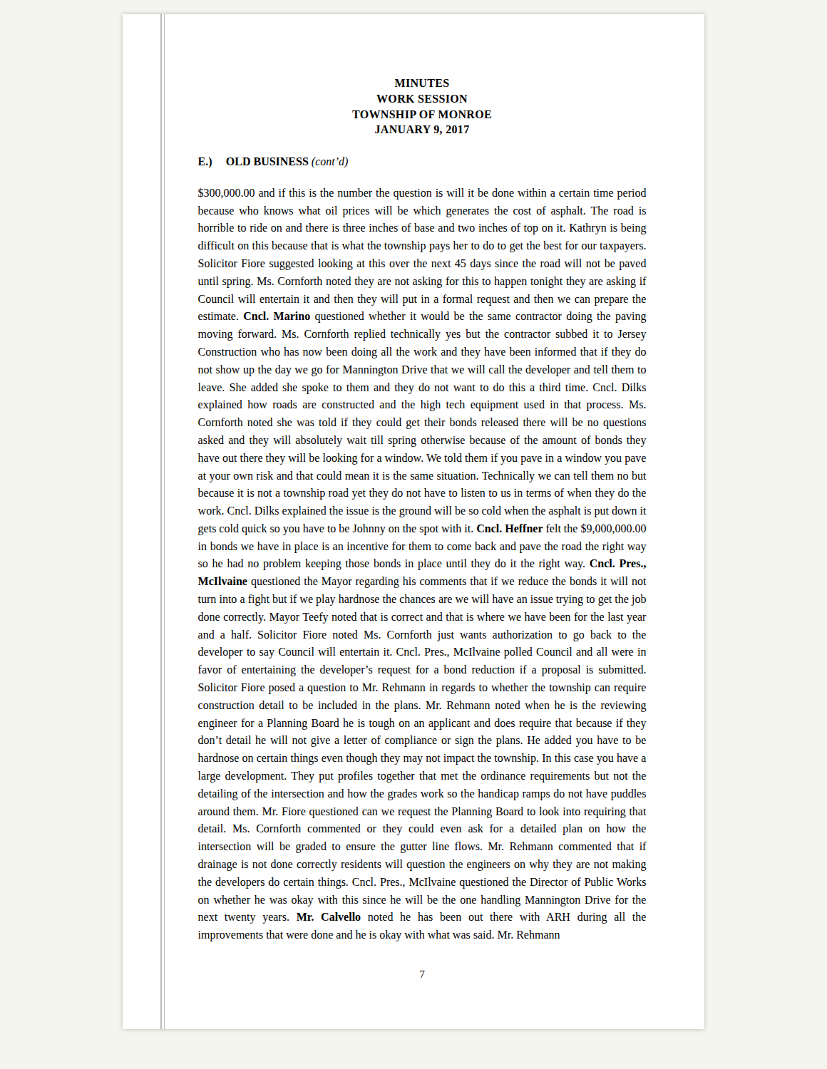Minutes
Work Session
Township of Monroe
January 9, 2017
E.) OLD BUSINESS (cont’d)
$300,000.00 and if this is the number the question is will it be done within a certain time period because who knows what oil prices will be which generates the cost of asphalt. The road is horrible to ride on and there is three inches of base and two inches of top on it. Kathryn is being difficult on this because that is what the township pays her to do to get the best for our taxpayers. Solicitor Fiore suggested looking at this over the next 45 days since the road will not be paved until spring. Ms. Cornforth noted they are not asking for this to happen tonight they are asking if Council will entertain it and then they will put in a formal request and then we can prepare the estimate. Cncl. Marino questioned whether it would be the same contractor doing the paving moving forward. Ms. Cornforth replied technically yes but the contractor subbed it to Jersey Construction who has now been doing all the work and they have been informed that if they do not show up the day we go for Mannington Drive that we will call the developer and tell them to leave. She added she spoke to them and they do not want to do this a third time. Cncl. Dilks explained how roads are constructed and the high tech equipment used in that process. Ms. Cornforth noted she was told if they could get their bonds released there will be no questions asked and they will absolutely wait till spring otherwise because of the amount of bonds they have out there they will be looking for a window. We told them if you pave in a window you pave at your own risk and that could mean it is the same situation. Technically we can tell them no but because it is not a township road yet they do not have to listen to us in terms of when they do the work. Cncl. Dilks explained the issue is the ground will be so cold when the asphalt is put down it gets cold quick so you have to be Johnny on the spot with it. Cncl. Heffner felt the $9,000,000.00 in bonds we have in place is an incentive for them to come back and pave the road the right way so he had no problem keeping those bonds in place until they do it the right way. Cncl. Pres., McIlvaine questioned the Mayor regarding his comments that if we reduce the bonds it will not turn into a fight but if we play hardnose the chances are we will have an issue trying to get the job done correctly. Mayor Teefy noted that is correct and that is where we have been for the last year and a half. Solicitor Fiore noted Ms. Cornforth just wants authorization to go back to the developer to say Council will entertain it. Cncl. Pres., McIlvaine polled Council and all were in favor of entertaining the developer’s request for a bond reduction if a proposal is submitted. Solicitor Fiore posed a question to Mr. Rehmann in regards to whether the township can require construction detail to be included in the plans. Mr. Rehmann noted when he is the reviewing engineer for a Planning Board he is tough on an applicant and does require that because if they don’t detail he will not give a letter of compliance or sign the plans. He added you have to be hardnose on certain things even though they may not impact the township. In this case you have a large development. They put profiles together that met the ordinance requirements but not the detailing of the intersection and how the grades work so the handicap ramps do not have puddles around them. Mr. Fiore questioned can we request the Planning Board to look into requiring that detail. Ms. Cornforth commented or they could even ask for a detailed plan on how the intersection will be graded to ensure the gutter line flows. Mr. Rehmann commented that if drainage is not done correctly residents will question the engineers on why they are not making the developers do certain things. Cncl. Pres., McIlvaine questioned the Director of Public Works on whether he was okay with this since he will be the one handling Mannington Drive for the next twenty years. Mr. Calvello noted he has been out there with ARH during all the improvements that were done and he is okay with what was said. Mr. Rehmann
7